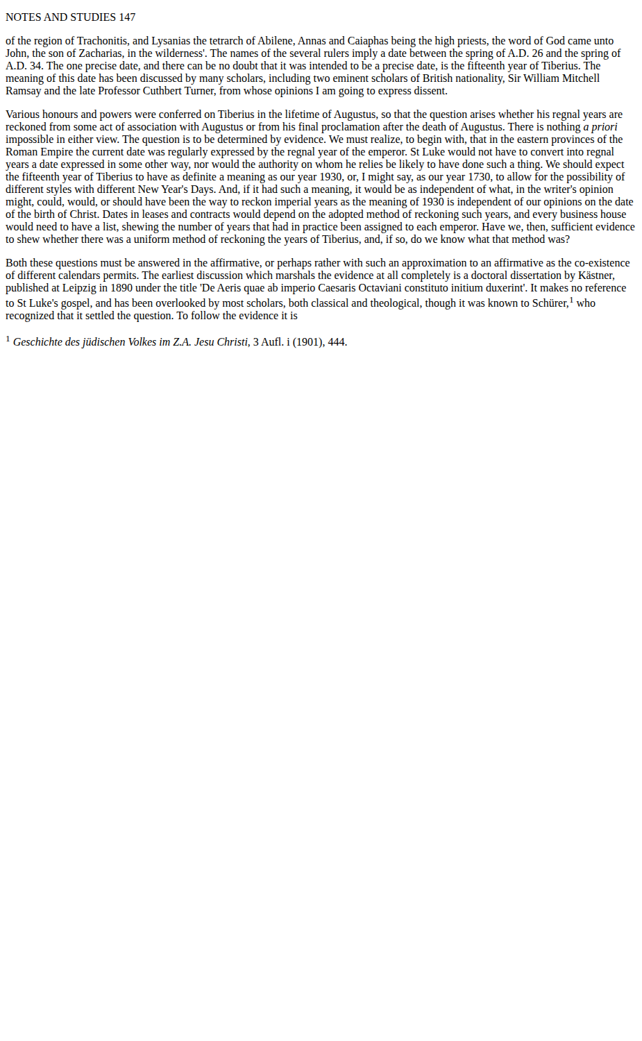NOTES AND STUDIES 147
of the region of Trachonitis, and Lysanias the tetrarch of Abilene, Annas and Caiaphas being the high priests, the word of God came unto John, the son of Zacharias, in the wilderness'. The names of the several rulers imply a date between the spring of A.D. 26 and the spring of A.D. 34. The one precise date, and there can be no doubt that it was intended to be a precise date, is the fifteenth year of Tiberius. The meaning of this date has been discussed by many scholars, including two eminent scholars of British nationality, Sir William Mitchell Ramsay and the late Professor Cuthbert Turner, from whose opinions I am going to express dissent.
Various honours and powers were conferred on Tiberius in the lifetime of Augustus, so that the question arises whether his regnal years are reckoned from some act of association with Augustus or from his final proclamation after the death of Augustus. There is nothing a priori impossible in either view. The question is to be determined by evidence. We must realize, to begin with, that in the eastern provinces of the Roman Empire the current date was regularly expressed by the regnal year of the emperor. St Luke would not have to convert into regnal years a date expressed in some other way, nor would the authority on whom he relies be likely to have done such a thing. We should expect the fifteenth year of Tiberius to have as definite a meaning as our year 1930, or, I might say, as our year 1730, to allow for the possibility of different styles with different New Year's Days. And, if it had such a meaning, it would be as independent of what, in the writer's opinion might, could, would, or should have been the way to reckon imperial years as the meaning of 1930 is independent of our opinions on the date of the birth of Christ. Dates in leases and contracts would depend on the adopted method of reckoning such years, and every business house would need to have a list, shewing the number of years that had in practice been assigned to each emperor. Have we, then, sufficient evidence to shew whether there was a uniform method of reckoning the years of Tiberius, and, if so, do we know what that method was?
Both these questions must be answered in the affirmative, or perhaps rather with such an approximation to an affirmative as the co-existence of different calendars permits. The earliest discussion which marshals the evidence at all completely is a doctoral dissertation by Kästner, published at Leipzig in 1890 under the title 'De Aeris quae ab imperio Caesaris Octaviani constituto initium duxerint'. It makes no reference to St Luke's gospel, and has been overlooked by most scholars, both classical and theological, though it was known to Schürer,1 who recognized that it settled the question. To follow the evidence it is
1 Geschichte des jüdischen Volkes im Z.A. Jesu Christi, 3 Aufl. i (1901), 444.